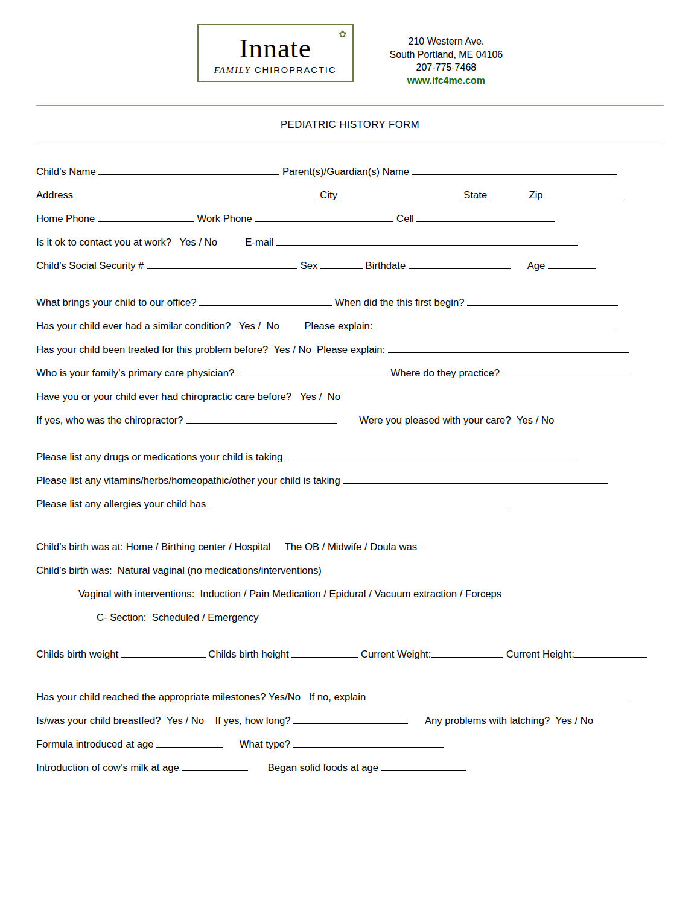✿
Innate
FAMILY CHIROPRACTIC
210 Western Ave.
South Portland, ME 04106
207-775-7468
www.ifc4me.com
PEDIATRIC HISTORY FORM
Child’s Name Parent(s)/Guardian(s) Name
Address City State Zip
Home Phone Work Phone Cell
Is it ok to contact you at work? Yes / No E-mail
Child’s Social Security # Sex Birthdate Age
What brings your child to our office? When did the this first begin?
Has your child ever had a similar condition? Yes / No Please explain:
Has your child been treated for this problem before? Yes / No Please explain:
Who is your family’s primary care physician? Where do they practice?
Have you or your child ever had chiropractic care before? Yes / No
If yes, who was the chiropractor? Were you pleased with your care? Yes / No
Please list any drugs or medications your child is taking
Please list any vitamins/herbs/homeopathic/other your child is taking
Please list any allergies your child has
Child’s birth was at: Home / Birthing center / Hospital The OB / Midwife / Doula was
Child’s birth was: Natural vaginal (no medications/interventions)
Vaginal with interventions: Induction / Pain Medication / Epidural / Vacuum extraction / Forceps
C- Section: Scheduled / Emergency
Childs birth weight Childs birth height Current Weight: Current Height:
Has your child reached the appropriate milestones? Yes/No If no, explain
Is/was your child breastfed? Yes / No If yes, how long? Any problems with latching? Yes / No
Formula introduced at age What type?
Introduction of cow’s milk at age Began solid foods at age